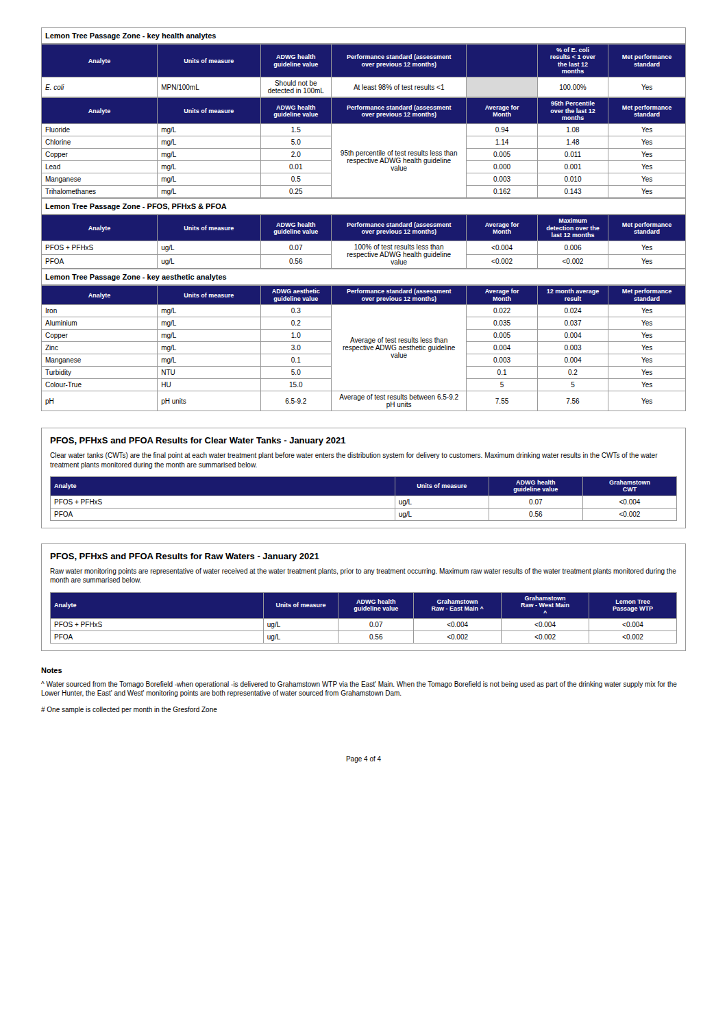| Lemon Tree Passage Zone - key health analytes |
| Analyte | Units of measure | ADWG health guideline value | Performance standard (assessment over previous 12 months) | | % of E. coli results < 1 over the last 12 months | Met performance standard |
| --- | --- | --- | --- | --- | --- | --- |
| E. coli | MPN/100mL | Should not be detected in 100mL | At least 98% of test results <1 | | 100.00% | Yes |
| Analyte | Units of measure | ADWG health guideline value | Performance standard (assessment over previous 12 months) | Average for Month | 95th Percentile over the last 12 months | Met performance standard |
| --- | --- | --- | --- | --- | --- | --- |
| Fluoride | mg/L | 1.5 | 95th percentile of test results less than respective ADWG health guideline value | 0.94 | 1.08 | Yes |
| Chlorine | mg/L | 5.0 | 1.14 | 1.48 | Yes |
| Copper | mg/L | 2.0 | 0.005 | 0.011 | Yes |
| Lead | mg/L | 0.01 | 0.000 | 0.001 | Yes |
| Manganese | mg/L | 0.5 | 0.003 | 0.010 | Yes |
| Trihalomethanes | mg/L | 0.25 | 0.162 | 0.143 | Yes |
| Lemon Tree Passage Zone - PFOS, PFHxS & PFOA |
| Analyte | Units of measure | ADWG health guideline value | Performance standard (assessment over previous 12 months) | Average for Month | Maximum detection over the last 12 months | Met performance standard |
| --- | --- | --- | --- | --- | --- | --- |
| PFOS + PFHxS | ug/L | 0.07 | 100% of test results less than respective ADWG health guideline value | <0.004 | 0.006 | Yes |
| PFOA | ug/L | 0.56 | <0.002 | <0.002 | Yes |
| Lemon Tree Passage Zone - key aesthetic analytes |
| Analyte | Units of measure | ADWG aesthetic guideline value | Performance standard (assessment over previous 12 months) | Average for Month | 12 month average result | Met performance standard |
| --- | --- | --- | --- | --- | --- | --- |
| Iron | mg/L | 0.3 | Average of test results less than respective ADWG aesthetic guideline value | 0.022 | 0.024 | Yes |
| Aluminium | mg/L | 0.2 | 0.035 | 0.037 | Yes |
| Copper | mg/L | 1.0 | 0.005 | 0.004 | Yes |
| Zinc | mg/L | 3.0 | 0.004 | 0.003 | Yes |
| Manganese | mg/L | 0.1 | 0.003 | 0.004 | Yes |
| Turbidity | NTU | 5.0 | 0.1 | 0.2 | Yes |
| Colour-True | HU | 15.0 | 5 | 5 | Yes |
| pH | pH units | 6.5-9.2 | Average of test results between 6.5-9.2 pH units | 7.55 | 7.56 | Yes |
PFOS, PFHxS and PFOA Results for Clear Water Tanks - January 2021
Clear water tanks (CWTs) are the final point at each water treatment plant before water enters the distribution system for delivery to customers. Maximum drinking water results in the CWTs of the water treatment plants monitored during the month are summarised below.
| Analyte | Units of measure | ADWG health guideline value | Grahamstown CWT |
| --- | --- | --- | --- |
| PFOS + PFHxS | ug/L | 0.07 | <0.004 |
| PFOA | ug/L | 0.56 | <0.002 |
PFOS, PFHxS and PFOA Results for Raw Waters - January 2021
Raw water monitoring points are representative of water received at the water treatment plants, prior to any treatment occurring. Maximum raw water results of the water treatment plants monitored during the month are summarised below.
| Analyte | Units of measure | ADWG health guideline value | Grahamstown Raw - East Main ^ | Grahamstown Raw - West Main ^ | Lemon Tree Passage WTP |
| --- | --- | --- | --- | --- | --- |
| PFOS + PFHxS | ug/L | 0.07 | <0.004 | <0.004 | <0.004 |
| PFOA | ug/L | 0.56 | <0.002 | <0.002 | <0.002 |
Notes
^ Water sourced from the Tomago Borefield -when operational -is delivered to Grahamstown WTP via the East' Main. When the Tomago Borefield is not being used as part of the drinking water supply mix for the Lower Hunter, the East' and West' monitoring points are both representative of water sourced from Grahamstown Dam.
# One sample is collected per month in the Gresford Zone
Page 4 of 4